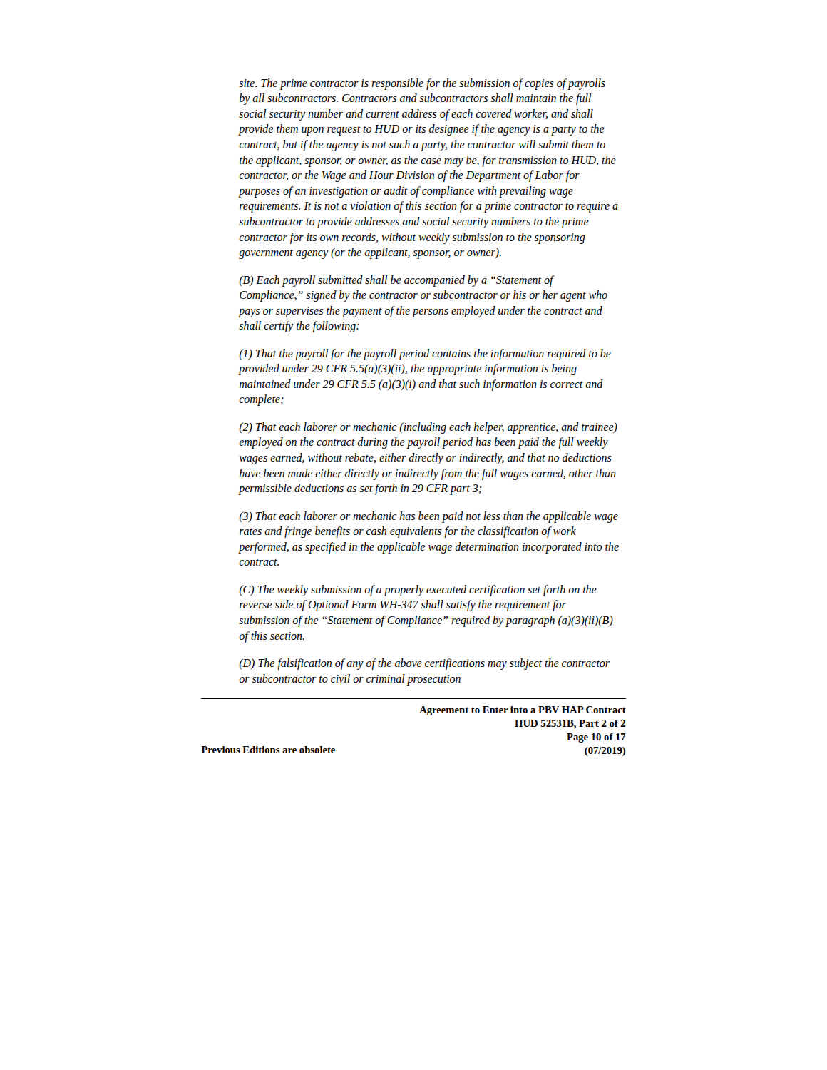site. The prime contractor is responsible for the submission of copies of payrolls by all subcontractors. Contractors and subcontractors shall maintain the full social security number and current address of each covered worker, and shall provide them upon request to HUD or its designee if the agency is a party to the contract, but if the agency is not such a party, the contractor will submit them to the applicant, sponsor, or owner, as the case may be, for transmission to HUD, the contractor, or the Wage and Hour Division of the Department of Labor for purposes of an investigation or audit of compliance with prevailing wage requirements. It is not a violation of this section for a prime contractor to require a subcontractor to provide addresses and social security numbers to the prime contractor for its own records, without weekly submission to the sponsoring government agency (or the applicant, sponsor, or owner).
(B) Each payroll submitted shall be accompanied by a “Statement of Compliance,” signed by the contractor or subcontractor or his or her agent who pays or supervises the payment of the persons employed under the contract and shall certify the following:
(1) That the payroll for the payroll period contains the information required to be provided under 29 CFR 5.5(a)(3)(ii), the appropriate information is being maintained under 29 CFR 5.5 (a)(3)(i) and that such information is correct and complete;
(2) That each laborer or mechanic (including each helper, apprentice, and trainee) employed on the contract during the payroll period has been paid the full weekly wages earned, without rebate, either directly or indirectly, and that no deductions have been made either directly or indirectly from the full wages earned, other than permissible deductions as set forth in 29 CFR part 3;
(3) That each laborer or mechanic has been paid not less than the applicable wage rates and fringe benefits or cash equivalents for the classification of work performed, as specified in the applicable wage determination incorporated into the contract.
(C) The weekly submission of a properly executed certification set forth on the reverse side of Optional Form WH-347 shall satisfy the requirement for submission of the “Statement of Compliance” required by paragraph (a)(3)(ii)(B) of this section.
(D) The falsification of any of the above certifications may subject the contractor or subcontractor to civil or criminal prosecution
Previous Editions are obsolete
Agreement to Enter into a PBV HAP Contract
HUD 52531B, Part 2 of 2
Page 10 of 17
(07/2019)